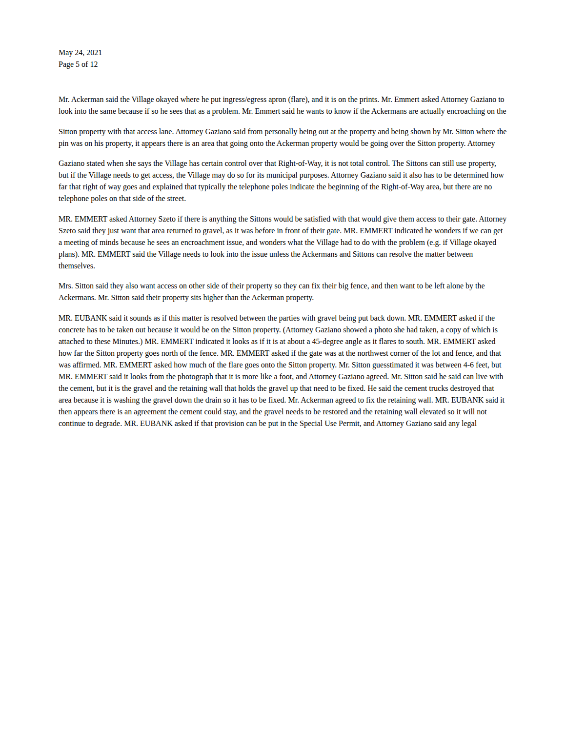May 24, 2021
Page 5 of 12
Mr. Ackerman said the Village okayed where he put ingress/egress apron (flare), and it is on the prints. Mr. Emmert asked Attorney Gaziano to look into the same because if so he sees that as a problem. Mr. Emmert said he wants to know if the Ackermans are actually encroaching on the
Sitton property with that access lane. Attorney Gaziano said from personally being out at the property and being shown by Mr. Sitton where the pin was on his property, it appears there is an area that going onto the Ackerman property would be going over the Sitton property. Attorney
Gaziano stated when she says the Village has certain control over that Right-of-Way, it is not total control. The Sittons can still use property, but if the Village needs to get access, the Village may do so for its municipal purposes. Attorney Gaziano said it also has to be determined how far that right of way goes and explained that typically the telephone poles indicate the beginning of the Right-of-Way area, but there are no telephone poles on that side of the street.
MR. EMMERT asked Attorney Szeto if there is anything the Sittons would be satisfied with that would give them access to their gate. Attorney Szeto said they just want that area returned to gravel, as it was before in front of their gate. MR. EMMERT indicated he wonders if we can get a meeting of minds because he sees an encroachment issue, and wonders what the Village had to do with the problem (e.g. if Village okayed plans). MR. EMMERT said the Village needs to look into the issue unless the Ackermans and Sittons can resolve the matter between themselves.
Mrs. Sitton said they also want access on other side of their property so they can fix their big fence, and then want to be left alone by the Ackermans. Mr. Sitton said their property sits higher than the Ackerman property.
MR. EUBANK said it sounds as if this matter is resolved between the parties with gravel being put back down. MR. EMMERT asked if the concrete has to be taken out because it would be on the Sitton property. (Attorney Gaziano showed a photo she had taken, a copy of which is attached to these Minutes.) MR. EMMERT indicated it looks as if it is at about a 45-degree angle as it flares to south. MR. EMMERT asked how far the Sitton property goes north of the fence. MR. EMMERT asked if the gate was at the northwest corner of the lot and fence, and that was affirmed. MR. EMMERT asked how much of the flare goes onto the Sitton property. Mr. Sitton guesstimated it was between 4-6 feet, but MR. EMMERT said it looks from the photograph that it is more like a foot, and Attorney Gaziano agreed. Mr. Sitton said he said can live with the cement, but it is the gravel and the retaining wall that holds the gravel up that need to be fixed. He said the cement trucks destroyed that area because it is washing the gravel down the drain so it has to be fixed. Mr. Ackerman agreed to fix the retaining wall. MR. EUBANK said it then appears there is an agreement the cement could stay, and the gravel needs to be restored and the retaining wall elevated so it will not continue to degrade. MR. EUBANK asked if that provision can be put in the Special Use Permit, and Attorney Gaziano said any legal